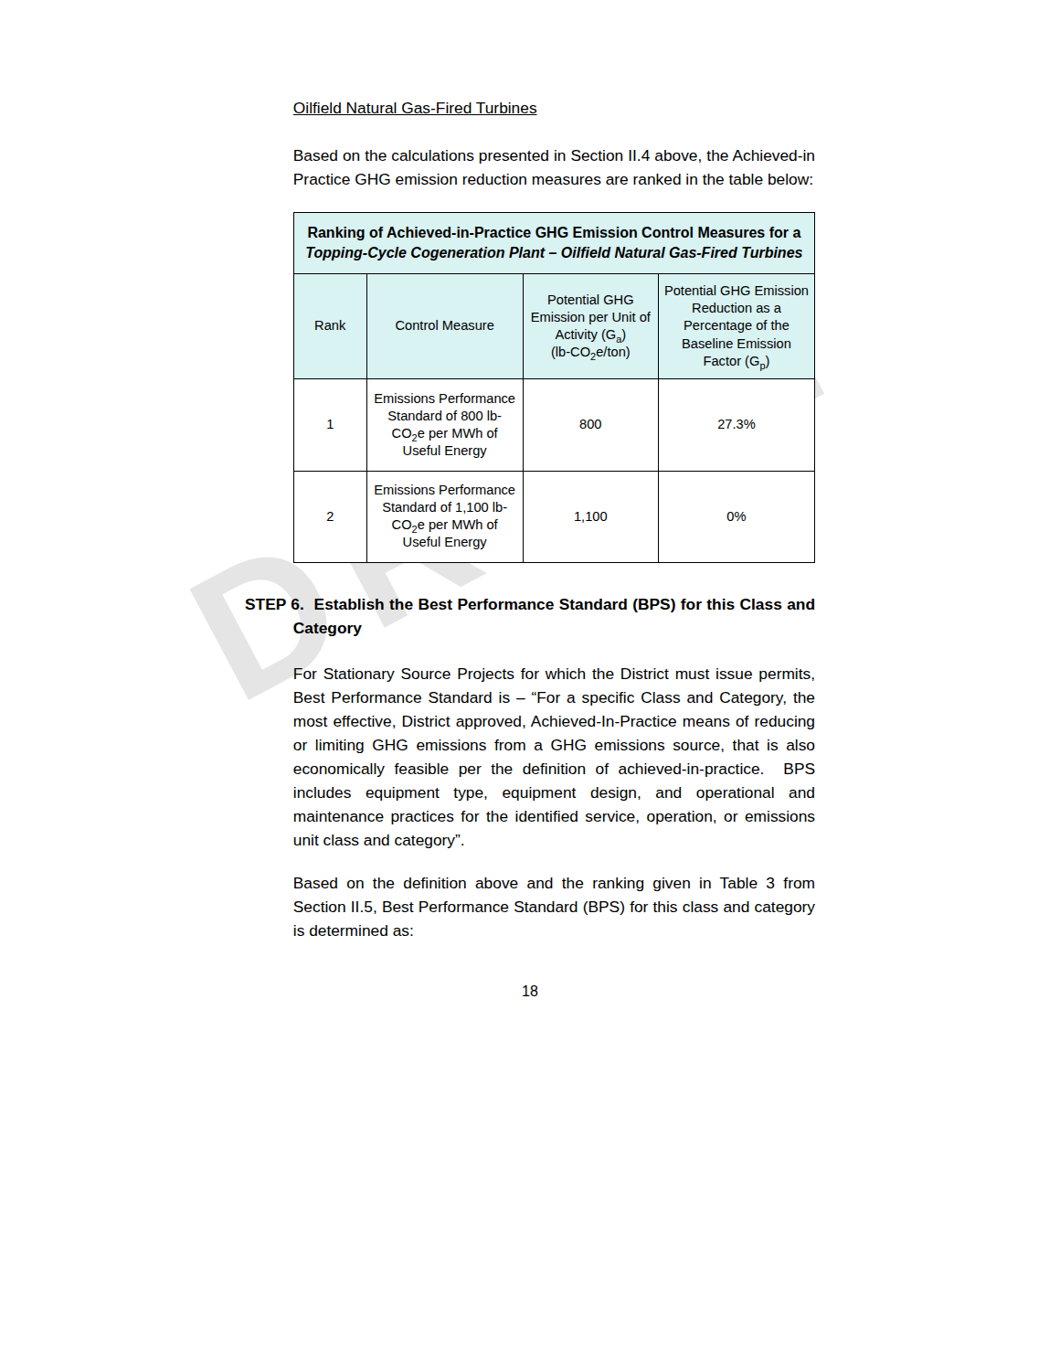DRAFT
Oilfield Natural Gas-Fired Turbines
Based on the calculations presented in Section II.4 above, the Achieved-in Practice GHG emission reduction measures are ranked in the table below:
Ranking of Achieved-in-Practice GHG Emission Control Measures for a Topping-Cycle Cogeneration Plant – Oilfield Natural Gas-Fired Turbines
| Rank | Control Measure | Potential GHG Emission per Unit of Activity (G a ) (lb-CO 2 e/ton) | Potential GHG Emission Reduction as a Percentage of the Baseline Emission Factor (G p ) |
| --- | --- | --- | --- |
| 1 | Emissions Performance Standard of 800 lb-CO 2 e per MWh of Useful Energy | 800 | 27.3% |
| 2 | Emissions Performance Standard of 1,100 lb-CO 2 e per MWh of Useful Energy | 1,100 | 0% |
STEP 6. Establish the Best Performance Standard (BPS) for this Class and Category
For Stationary Source Projects for which the District must issue permits, Best Performance Standard is – “For a specific Class and Category, the most effective, District approved, Achieved-In-Practice means of reducing or limiting GHG emissions from a GHG emissions source, that is also economically feasible per the definition of achieved-in-practice. BPS includes equipment type, equipment design, and operational and maintenance practices for the identified service, operation, or emissions unit class and category”.
Based on the definition above and the ranking given in Table 3 from Section II.5, Best Performance Standard (BPS) for this class and category is determined as:
18